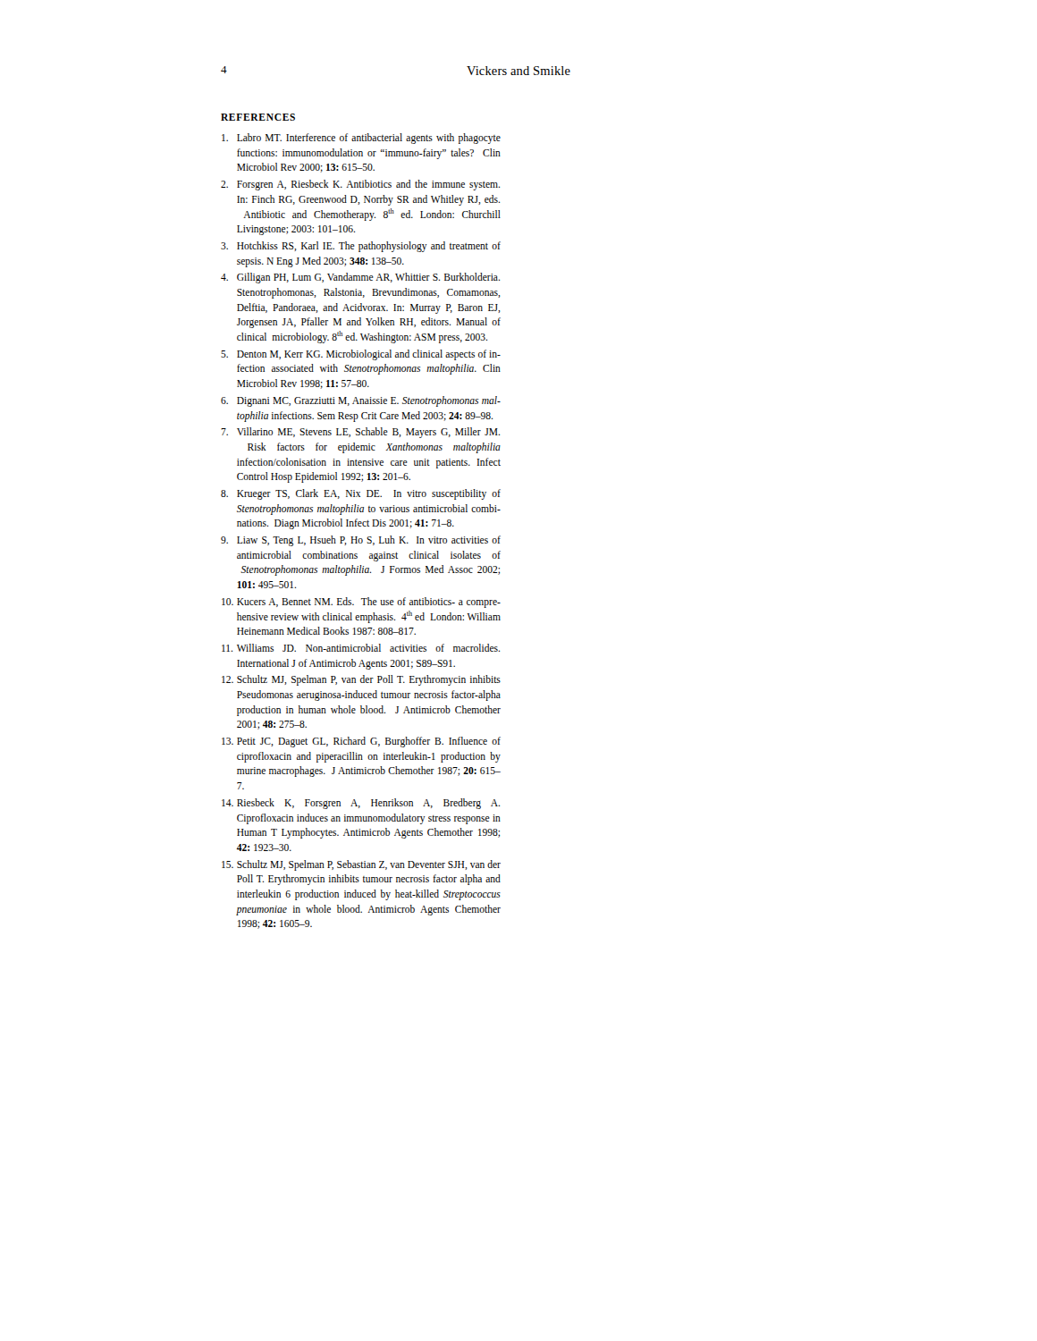4
Vickers and Smikle
References
1. Labro MT. Interference of antibacterial agents with phagocyte functions: immunomodulation or “immuno-fairy” tales? Clin Microbiol Rev 2000; 13: 615–50.
2. Forsgren A, Riesbeck K. Antibiotics and the immune system. In: Finch RG, Greenwood D, Norrby SR and Whitley RJ, eds. Antibiotic and Chemotherapy. 8th ed. London: Churchill Livingstone; 2003: 101–106.
3. Hotchkiss RS, Karl IE. The pathophysiology and treatment of sepsis. N Eng J Med 2003; 348: 138–50.
4. Gilligan PH, Lum G, Vandamme AR, Whittier S. Burkholderia. Stenotrophomonas, Ralstonia, Brevundimonas, Comamonas, Delftia, Pandoraea, and Acidvorax. In: Murray P, Baron EJ, Jorgensen JA, Pfaller M and Yolken RH, editors. Manual of clinical microbiology. 8th ed. Washington: ASM press, 2003.
5. Denton M, Kerr KG. Microbiological and clinical aspects of infection associated with Stenotrophomonas maltophilia. Clin Microbiol Rev 1998; 11: 57–80.
6. Dignani MC, Grazziutti M, Anaissie E. Stenotrophomonas maltophilia infections. Sem Resp Crit Care Med 2003; 24: 89–98.
7. Villarino ME, Stevens LE, Schable B, Mayers G, Miller JM. Risk factors for epidemic Xanthomonas maltophilia infection/colonisation in intensive care unit patients. Infect Control Hosp Epidemiol 1992; 13: 201–6.
8. Krueger TS, Clark EA, Nix DE. In vitro susceptibility of Stenotrophomonas maltophilia to various antimicrobial combinations. Diagn Microbiol Infect Dis 2001; 41: 71–8.
9. Liaw S, Teng L, Hsueh P, Ho S, Luh K. In vitro activities of antimicrobial combinations against clinical isolates of Stenotrophomonas maltophilia. J Formos Med Assoc 2002; 101: 495–501.
10. Kucers A, Bennet NM. Eds. The use of antibiotics- a comprehensive review with clinical emphasis. 4th ed London: William Heinemann Medical Books 1987: 808–817.
11. Williams JD. Non-antimicrobial activities of macrolides. International J of Antimicrob Agents 2001; S89–S91.
12. Schultz MJ, Spelman P, van der Poll T. Erythromycin inhibits Pseudomonas aeruginosa-induced tumour necrosis factor-alpha production in human whole blood. J Antimicrob Chemother 2001; 48: 275–8.
13. Petit JC, Daguet GL, Richard G, Burghoffer B. Influence of ciprofloxacin and piperacillin on interleukin-1 production by murine macrophages. J Antimicrob Chemother 1987; 20: 615–7.
14. Riesbeck K, Forsgren A, Henrikson A, Bredberg A. Ciprofloxacin induces an immunomodulatory stress response in Human T Lymphocytes. Antimicrob Agents Chemother 1998; 42: 1923–30.
15. Schultz MJ, Spelman P, Sebastian Z, van Deventer SJH, van der Poll T. Erythromycin inhibits tumour necrosis factor alpha and interleukin 6 production induced by heat-killed Streptococcus pneumoniae in whole blood. Antimicrob Agents Chemother 1998; 42: 1605–9.